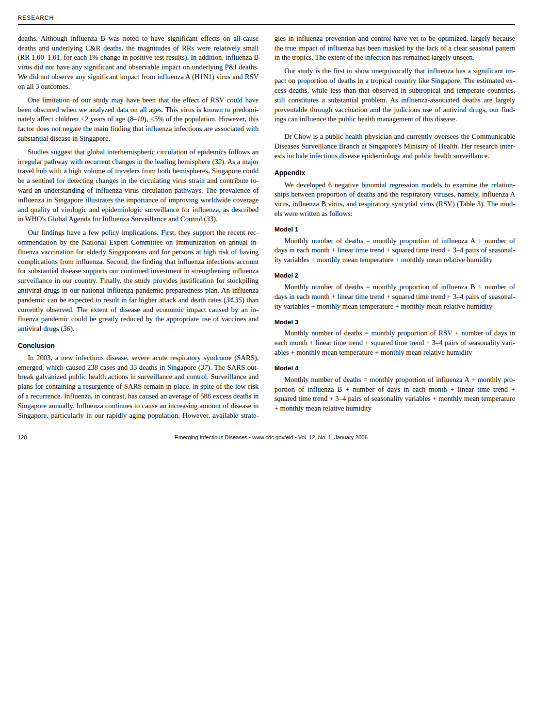Research
deaths. Although influenza B was noted to have significant effects on all-cause deaths and underlying C&R deaths, the magnitudes of RRs were relatively small (RR 1.00–1.01, for each 1% change in positive test results). In addition, influenza B virus did not have any significant and observable impact on underlying P&I deaths. We did not observe any significant impact from influenza A (H1N1) virus and RSV on all 3 outcomes.
One limitation of our study may have been that the effect of RSV could have been obscured when we analyzed data on all ages. This virus is known to predominately affect children <2 years of age (8–10), <5% of the population. However, this factor does not negate the main finding that influenza infections are associated with substantial disease in Singapore.
Studies suggest that global interhemispheric circulation of epidemics follows an irregular pathway with recurrent changes in the leading hemisphere (32). As a major travel hub with a high volume of travelers from both hemispheres, Singapore could be a sentinel for detecting changes in the circulating virus strain and contribute toward an understanding of influenza virus circulation pathways. The prevalence of influenza in Singapore illustrates the importance of improving worldwide coverage and quality of virologic and epidemiologic surveillance for influenza, as described in WHO's Global Agenda for Influenza Surveillance and Control (33).
Our findings have a few policy implications. First, they support the recent recommendation by the National Expert Committee on Immunization on annual influenza vaccination for elderly Singaporeans and for persons at high risk of having complications from influenza. Second, the finding that influenza infections account for substantial disease supports our continued investment in strengthening influenza surveillance in our country. Finally, the study provides justification for stockpiling antiviral drugs in our national influenza pandemic preparedness plan. An influenza pandemic can be expected to result in far higher attack and death rates (34,35) than currently observed. The extent of disease and economic impact caused by an influenza pandemic could be greatly reduced by the appropriate use of vaccines and antiviral drugs (36).
Conclusion
In 2003, a new infectious disease, severe acute respiratory syndrome (SARS), emerged, which caused 238 cases and 33 deaths in Singapore (37). The SARS outbreak galvanized public health actions in surveillance and control. Surveillance and plans for containing a resurgence of SARS remain in place, in spite of the low risk of a recurrence. Influenza, in contrast, has caused an average of 588 excess deaths in Singapore annually. Influenza continues to cause an increasing amount of disease in Singapore, particularly in our rapidly aging population. However, available strategies in influenza prevention and control have yet to be optimized, largely because the true impact of influenza has been masked by the lack of a clear seasonal pattern in the tropics. The extent of the infection has remained largely unseen.
Our study is the first to show unequivocally that influenza has a significant impact on proportion of deaths in a tropical country like Singapore. The estimated excess deaths, while less than that observed in subtropical and temperate countries, still constitutes a substantial problem. As influenza-associated deaths are largely preventable through vaccination and the judicious use of antiviral drugs, our findings can influence the public health management of this disease.
Dr Chow is a public health physician and currently oversees the Communicable Diseases Surveillance Branch at Singapore's Ministry of Health. Her research interests include infectious disease epidemiology and public health surveillance.
Appendix
We developed 6 negative binomial regression models to examine the relationships between proportion of deaths and the respiratory viruses, namely, influenza A virus, influenza B virus, and respiratory syncytial virus (RSV) (Table 3). The models were written as follows:
Model 1
Monthly number of deaths = monthly proportion of influenza A + number of days in each month + linear time trend + squared time trend + 3–4 pairs of seasonality variables + monthly mean temperature + monthly mean relative humidity
Model 2
Monthly number of deaths = monthly proportion of influenza B + number of days in each month + linear time trend + squared time trend + 3–4 pairs of seasonality variables + monthly mean temperature + monthly mean relative humidity
Model 3
Monthly number of deaths = monthly proportion of RSV + number of days in each month + linear time trend + squared time trend + 3–4 pairs of seasonality variables + monthly mean temperature + monthly mean relative humidity
Model 4
Monthly number of deaths = monthly proportion of influenza A + monthly proportion of influenza B + number of days in each month + linear time trend + squared time trend + 3–4 pairs of seasonality variables + monthly mean temperature + monthly mean relative humidity
120 Emerging Infectious Diseases • www.cdc.gov/eid • Vol. 12, No. 1, January 2006